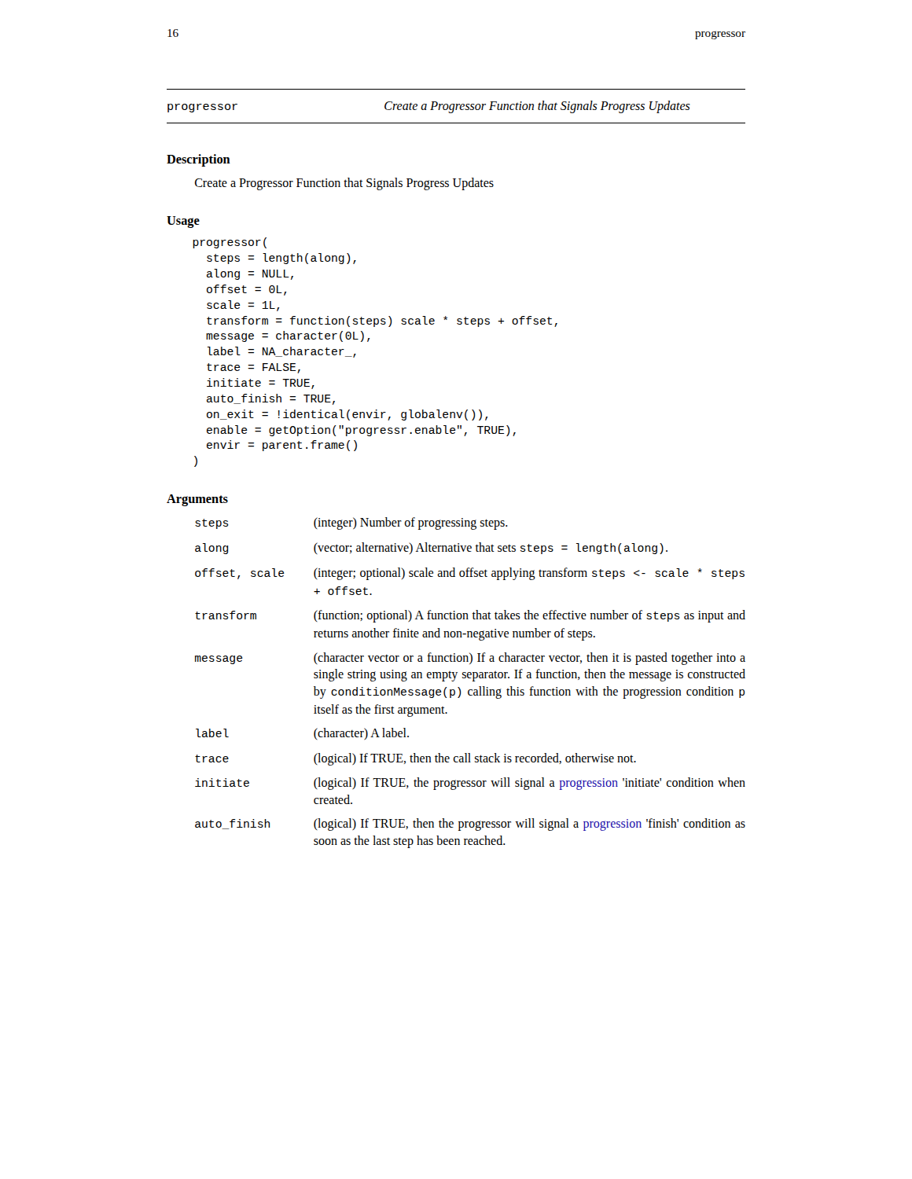16 progressor
progressor Create a Progressor Function that Signals Progress Updates
Description
Create a Progressor Function that Signals Progress Updates
Usage
progressor(
  steps = length(along),
  along = NULL,
  offset = 0L,
  scale = 1L,
  transform = function(steps) scale * steps + offset,
  message = character(0L),
  label = NA_character_,
  trace = FALSE,
  initiate = TRUE,
  auto_finish = TRUE,
  on_exit = !identical(envir, globalenv()),
  enable = getOption("progressr.enable", TRUE),
  envir = parent.frame()
)
Arguments
steps
(integer) Number of progressing steps.
along
(vector; alternative) Alternative that sets steps = length(along).
offset, scale
(integer; optional) scale and offset applying transform steps <- scale * steps + offset.
transform
(function; optional) A function that takes the effective number of steps as input and returns another finite and non-negative number of steps.
message
(character vector or a function) If a character vector, then it is pasted together into a single string using an empty separator. If a function, then the message is constructed by conditionMessage(p) calling this function with the progression condition p itself as the first argument.
label
(character) A label.
trace
(logical) If TRUE, then the call stack is recorded, otherwise not.
initiate
(logical) If TRUE, the progressor will signal a progression 'initiate' condition when created.
auto_finish
(logical) If TRUE, then the progressor will signal a progression 'finish' condition as soon as the last step has been reached.